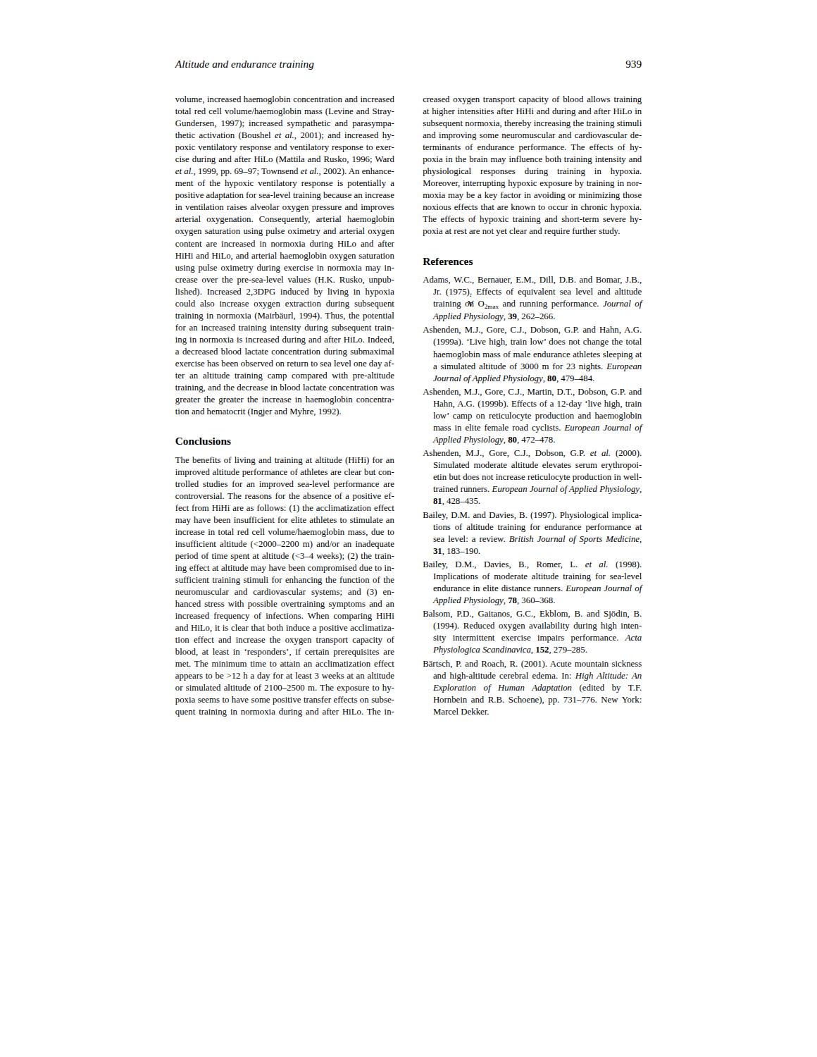Altitude and endurance training 939
volume, increased haemoglobin concentration and increased total red cell volume/haemoglobin mass (Levine and Stray-Gundersen, 1997); increased sympathetic and parasympathetic activation (Boushel et al., 2001); and increased hypoxic ventilatory response and ventilatory response to exercise during and after HiLo (Mattila and Rusko, 1996; Ward et al., 1999, pp. 69–97; Townsend et al., 2002). An enhancement of the hypoxic ventilatory response is potentially a positive adaptation for sea-level training because an increase in ventilation raises alveolar oxygen pressure and improves arterial oxygenation. Consequently, arterial haemoglobin oxygen saturation using pulse oximetry and arterial oxygen content are increased in normoxia during HiLo and after HiHi and HiLo, and arterial haemoglobin oxygen saturation using pulse oximetry during exercise in normoxia may increase over the pre-sea-level values (H.K. Rusko, unpublished). Increased 2,3DPG induced by living in hypoxia could also increase oxygen extraction during subsequent training in normoxia (Mairbäurl, 1994). Thus, the potential for an increased training intensity during subsequent training in normoxia is increased during and after HiLo. Indeed, a decreased blood lactate concentration during submaximal exercise has been observed on return to sea level one day after an altitude training camp compared with pre-altitude training, and the decrease in blood lactate concentration was greater the greater the increase in haemoglobin concentration and hematocrit (Ingjer and Myhre, 1992).
Conclusions
The benefits of living and training at altitude (HiHi) for an improved altitude performance of athletes are clear but controlled studies for an improved sea-level performance are controversial. The reasons for the absence of a positive effect from HiHi are as follows: (1) the acclimatization effect may have been insufficient for elite athletes to stimulate an increase in total red cell volume/haemoglobin mass, due to insufficient altitude (<2000–2200 m) and/or an inadequate period of time spent at altitude (<3–4 weeks); (2) the training effect at altitude may have been compromised due to insufficient training stimuli for enhancing the function of the neuromuscular and cardiovascular systems; and (3) enhanced stress with possible overtraining symptoms and an increased frequency of infections. When comparing HiHi and HiLo, it is clear that both induce a positive acclimatization effect and increase the oxygen transport capacity of blood, at least in ‘responders’, if certain prerequisites are met. The minimum time to attain an acclimatization effect appears to be >12 h a day for at least 3 weeks at an altitude or simulated altitude of 2100–2500 m. The exposure to hypoxia seems to have some positive transfer effects on subsequent training in normoxia during and after HiLo. The increased oxygen transport capacity of blood allows training at higher intensities after HiHi and during and after HiLo in subsequent normoxia, thereby increasing the training stimuli and improving some neuromuscular and cardiovascular determinants of endurance performance. The effects of hypoxia in the brain may influence both training intensity and physiological responses during training in hypoxia. Moreover, interrupting hypoxic exposure by training in normoxia may be a key factor in avoiding or minimizing those noxious effects that are known to occur in chronic hypoxia. The effects of hypoxic training and short-term severe hypoxia at rest are not yet clear and require further study.
References
Adams, W.C., Bernauer, E.M., Dill, D.B. and Bomar, J.B., Jr. (1975). Effects of equivalent sea level and altitude training on VO2max and running performance. Journal of Applied Physiology, 39, 262–266.
Ashenden, M.J., Gore, C.J., Dobson, G.P. and Hahn, A.G. (1999a). ‘Live high, train low’ does not change the total haemoglobin mass of male endurance athletes sleeping at a simulated altitude of 3000 m for 23 nights. European Journal of Applied Physiology, 80, 479–484.
Ashenden, M.J., Gore, C.J., Martin, D.T., Dobson, G.P. and Hahn, A.G. (1999b). Effects of a 12-day ‘live high, train low’ camp on reticulocyte production and haemoglobin mass in elite female road cyclists. European Journal of Applied Physiology, 80, 472–478.
Ashenden, M.J., Gore, C.J., Dobson, G.P. et al. (2000). Simulated moderate altitude elevates serum erythropoietin but does not increase reticulocyte production in well-trained runners. European Journal of Applied Physiology, 81, 428–435.
Bailey, D.M. and Davies, B. (1997). Physiological implications of altitude training for endurance performance at sea level: a review. British Journal of Sports Medicine, 31, 183–190.
Bailey, D.M., Davies, B., Romer, L. et al. (1998). Implications of moderate altitude training for sea-level endurance in elite distance runners. European Journal of Applied Physiology, 78, 360–368.
Balsom, P.D., Gaitanos, G.C., Ekblom, B. and Sjödin, B. (1994). Reduced oxygen availability during high intensity intermittent exercise impairs performance. Acta Physiologica Scandinavica, 152, 279–285.
Bärtsch, P. and Roach, R. (2001). Acute mountain sickness and high-altitude cerebral edema. In: High Altitude: An Exploration of Human Adaptation (edited by T.F. Hornbein and R.B. Schoene), pp. 731–776. New York: Marcel Dekker.